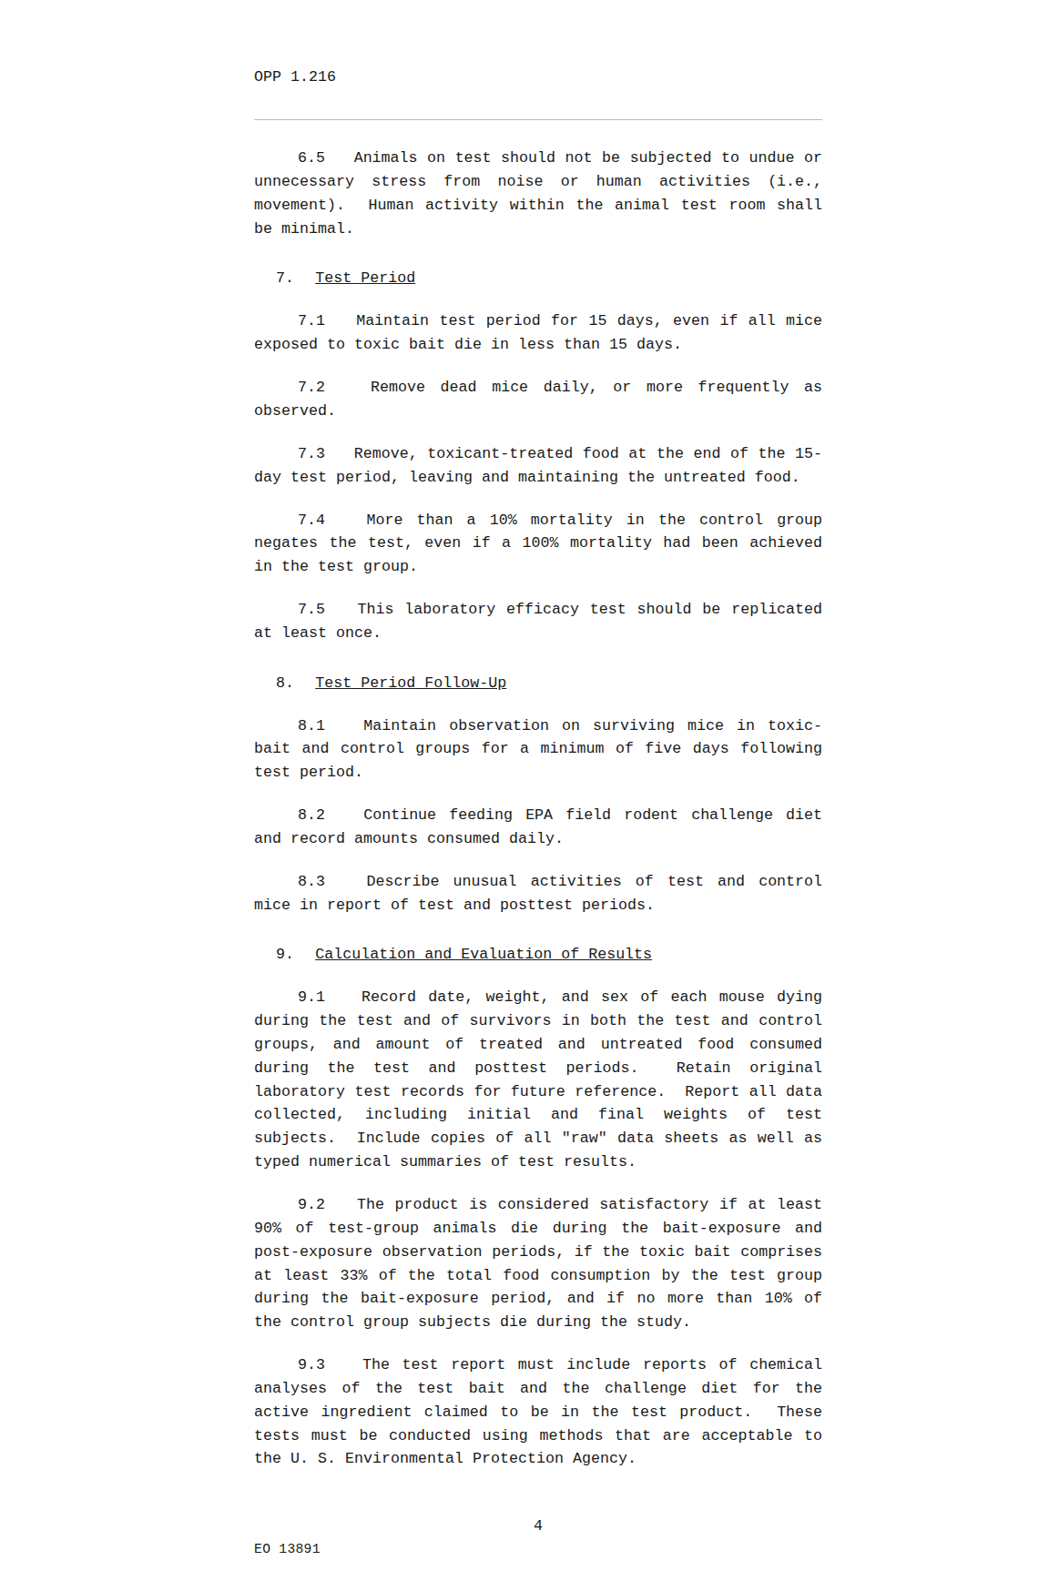OPP 1.216
6.5 Animals on test should not be subjected to undue or unnecessary stress from noise or human activities (i.e., movement). Human activity within the animal test room shall be minimal.
7. Test Period
7.1 Maintain test period for 15 days, even if all mice exposed to toxic bait die in less than 15 days.
7.2 Remove dead mice daily, or more frequently as observed.
7.3 Remove, toxicant-treated food at the end of the 15-day test period, leaving and maintaining the untreated food.
7.4 More than a 10% mortality in the control group negates the test, even if a 100% mortality had been achieved in the test group.
7.5 This laboratory efficacy test should be replicated at least once.
8. Test Period Follow-Up
8.1 Maintain observation on surviving mice in toxic-bait and control groups for a minimum of five days following test period.
8.2 Continue feeding EPA field rodent challenge diet and record amounts consumed daily.
8.3 Describe unusual activities of test and control mice in report of test and posttest periods.
9. Calculation and Evaluation of Results
9.1 Record date, weight, and sex of each mouse dying during the test and of survivors in both the test and control groups, and amount of treated and untreated food consumed during the test and posttest periods. Retain original laboratory test records for future reference. Report all data collected, including initial and final weights of test subjects. Include copies of all "raw" data sheets as well as typed numerical summaries of test results.
9.2 The product is considered satisfactory if at least 90% of test-group animals die during the bait-exposure and post-exposure observation periods, if the toxic bait comprises at least 33% of the total food consumption by the test group during the bait-exposure period, and if no more than 10% of the control group subjects die during the study.
9.3 The test report must include reports of chemical analyses of the test bait and the challenge diet for the active ingredient claimed to be in the test product. These tests must be conducted using methods that are acceptable to the U. S. Environmental Protection Agency.
4
EO 13891